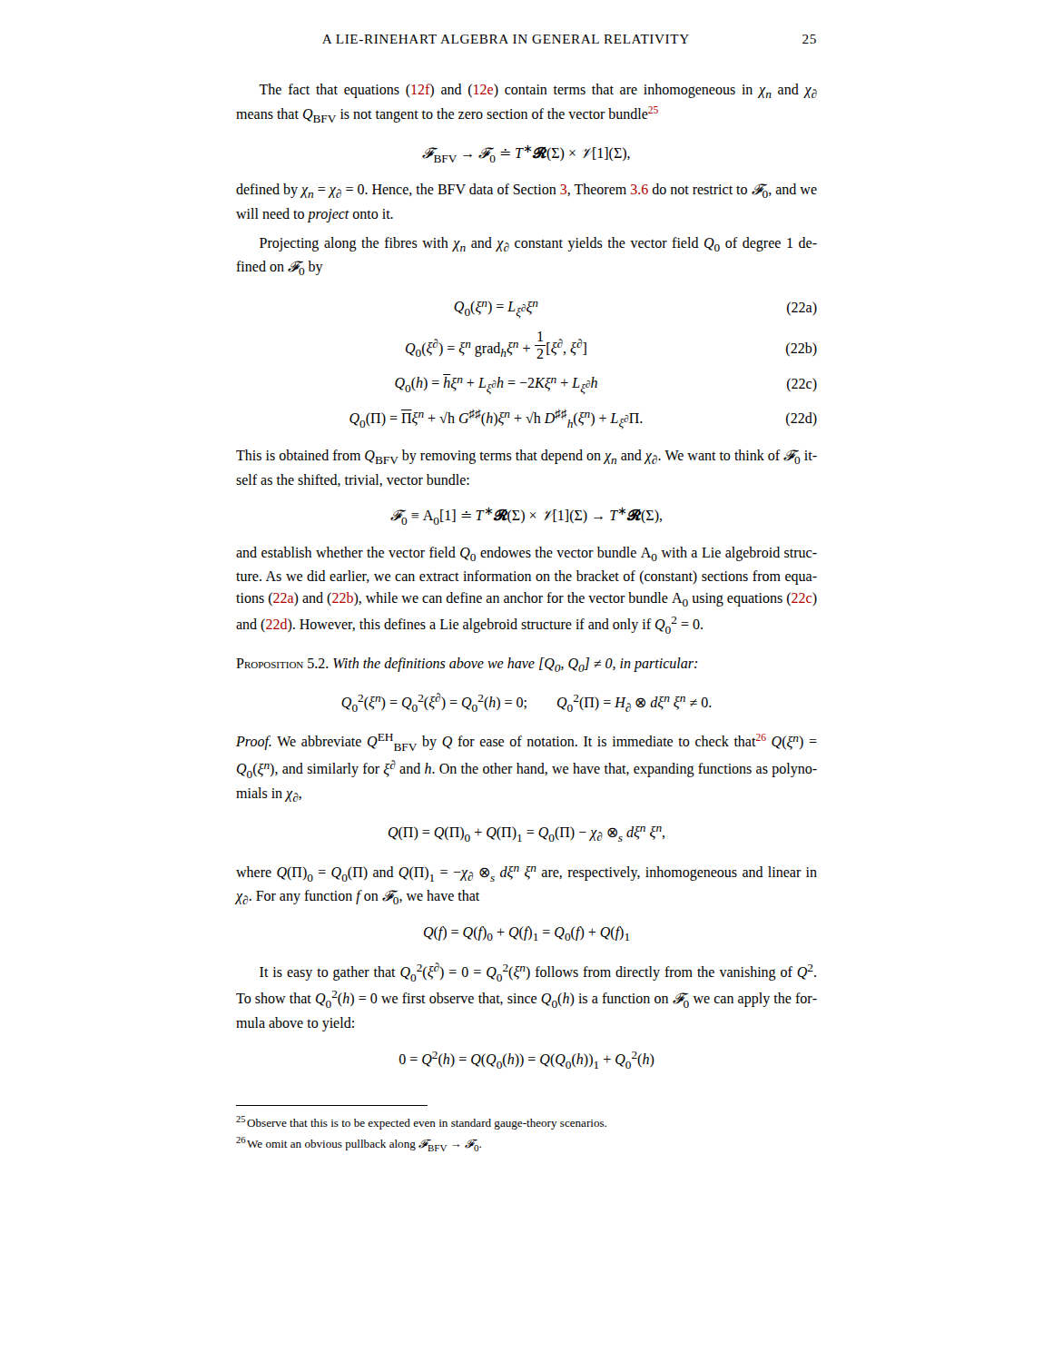A LIE-RINEHART ALGEBRA IN GENERAL RELATIVITY 25
The fact that equations (12f) and (12e) contain terms that are inhomogeneous in χn and χ∂ means that QBFV is not tangent to the zero section of the vector bundle25
𝓕BFV → 𝓕0 ≐ T∗𝓡(Σ) × 𝒱[1](Σ),
defined by χn = χ∂ = 0. Hence, the BFV data of Section 3, Theorem 3.6 do not restrict to 𝓕0, and we will need to project onto it.
Projecting along the fibres with χn and χ∂ constant yields the vector field Q0 of degree 1 defined on 𝓕0 by
Q0(ξn) = Lξ∂ξn
(22a)
Q0(ξ∂) = ξn gradhξn + 12[ξ∂, ξ∂]
(22b)
Q0(h) = hξn + Lξ∂h = −2Kξn + Lξ∂h
(22c)
Q0(Π) = Πξn + √h G♯♯(h)ξn + √h D♯♯h(ξn) + Lξ∂Π.
(22d)
This is obtained from QBFV by removing terms that depend on χn and χ∂. We want to think of 𝓕0 itself as the shifted, trivial, vector bundle:
𝓕0 ≡ A0[1] ≐ T∗𝓡(Σ) × 𝒱[1](Σ) → T∗𝓡(Σ),
and establish whether the vector field Q0 endowes the vector bundle A0 with a Lie algebroid structure. As we did earlier, we can extract information on the bracket of (constant) sections from equations (22a) and (22b), while we can define an anchor for the vector bundle A0 using equations (22c) and (22d). However, this defines a Lie algebroid structure if and only if Q02 = 0.
Proposition 5.2. With the definitions above we have [Q0, Q0] ≠ 0, in particular:
Q02(ξn) = Q02(ξ∂) = Q02(h) = 0; Q02(Π) = H∂ ⊗ dξn ξn ≠ 0.
Proof. We abbreviate QEHBFV by Q for ease of notation. It is immediate to check that26 Q(ξn) = Q0(ξn), and similarly for ξ∂ and h. On the other hand, we have that, expanding functions as polynomials in χ∂,
Q(Π) = Q(Π)0 + Q(Π)1 = Q0(Π) − χ∂ ⊗s dξn ξn,
where Q(Π)0 = Q0(Π) and Q(Π)1 = −χ∂ ⊗s dξn ξn are, respectively, inhomogeneous and linear in χ∂. For any function f on 𝓕0, we have that
Q(f) = Q(f)0 + Q(f)1 = Q0(f) + Q(f)1
It is easy to gather that Q02(ξ∂) = 0 = Q02(ξn) follows from directly from the vanishing of Q2. To show that Q02(h) = 0 we first observe that, since Q0(h) is a function on 𝓕0 we can apply the formula above to yield:
0 = Q2(h) = Q(Q0(h)) = Q(Q0(h))1 + Q02(h)
25 Observe that this is to be expected even in standard gauge-theory scenarios.
26 We omit an obvious pullback along 𝓕BFV → 𝓕0.